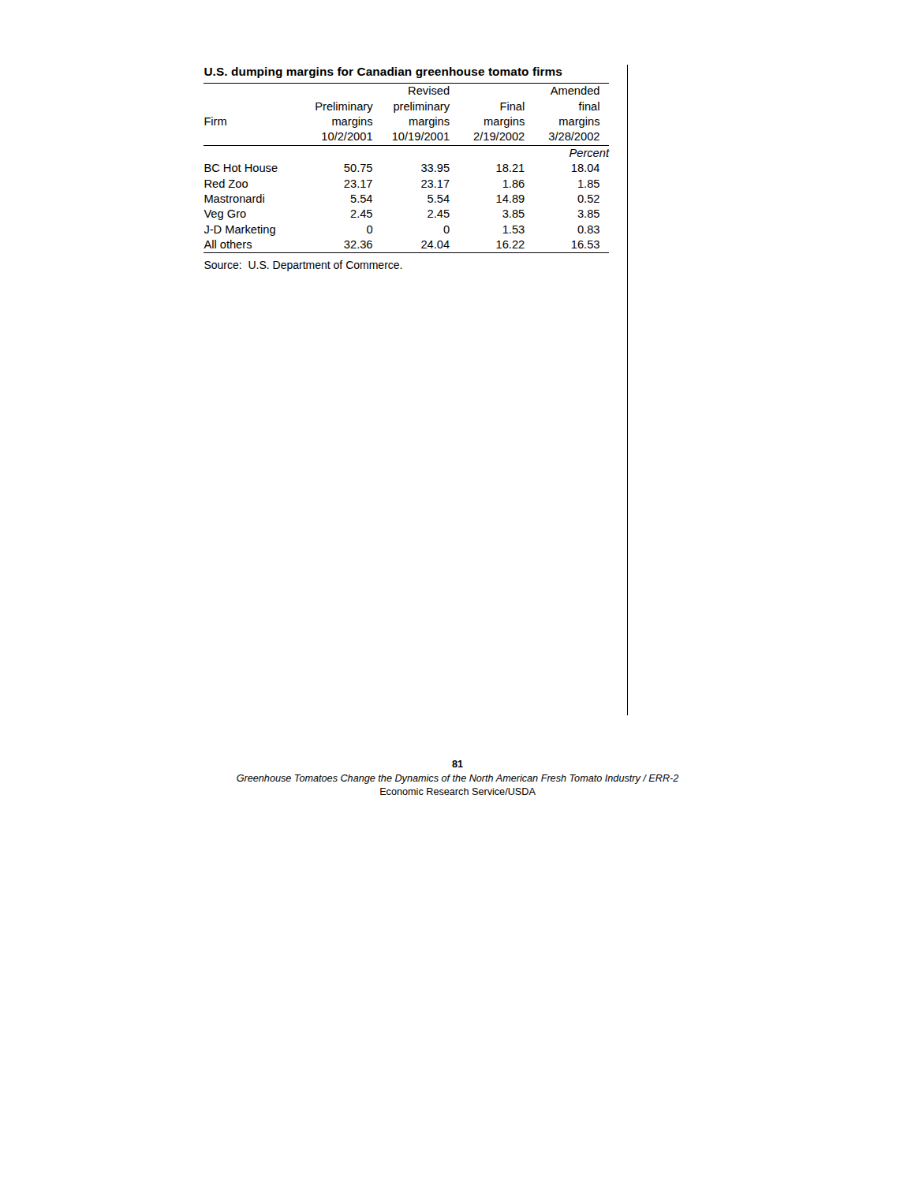U.S. dumping margins for Canadian greenhouse tomato firms
| Firm | Preliminary margins | Revised preliminary margins | Final margins | Amended final margins |
| --- | --- | --- | --- | --- |
| | 10/2/2001 | 10/19/2001 | 2/19/2002 | 3/28/2002 |
| | Percent |
| BC Hot House | 50.75 | 33.95 | 18.21 | 18.04 |
| Red Zoo | 23.17 | 23.17 | 1.86 | 1.85 |
| Mastronardi | 5.54 | 5.54 | 14.89 | 0.52 |
| Veg Gro | 2.45 | 2.45 | 3.85 | 3.85 |
| J-D Marketing | 0 | 0 | 1.53 | 0.83 |
| All others | 32.36 | 24.04 | 16.22 | 16.53 |
Source: U.S. Department of Commerce.
81
Greenhouse Tomatoes Change the Dynamics of the North American Fresh Tomato Industry / ERR-2
Economic Research Service/USDA